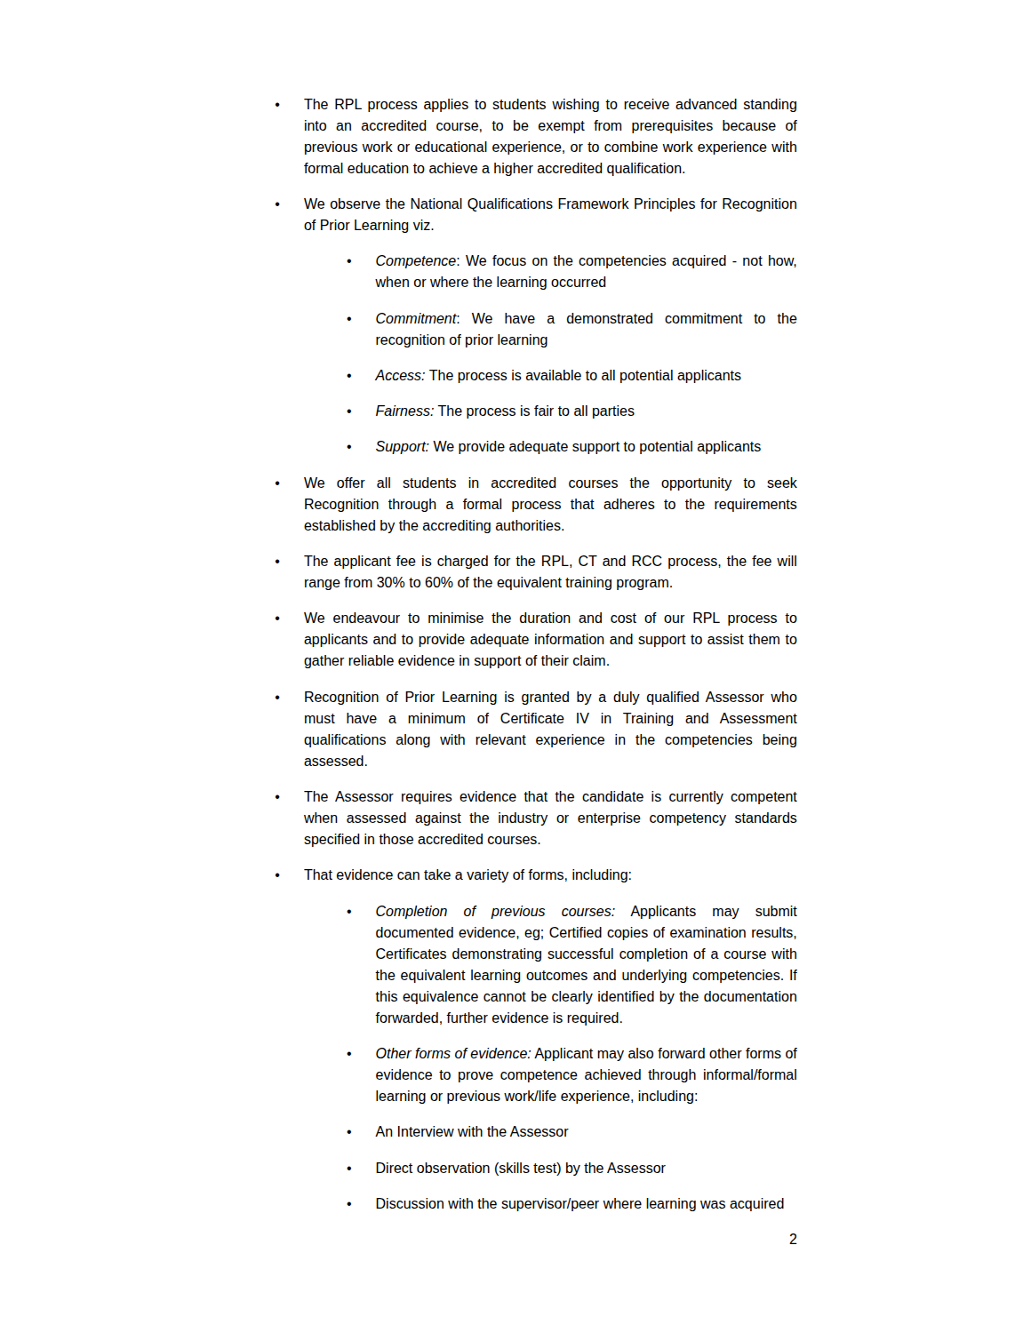The RPL process applies to students wishing to receive advanced standing into an accredited course, to be exempt from prerequisites because of previous work or educational experience, or to combine work experience with formal education to achieve a higher accredited qualification.
We observe the National Qualifications Framework Principles for Recognition of Prior Learning viz.
Competence: We focus on the competencies acquired - not how, when or where the learning occurred
Commitment: We have a demonstrated commitment to the recognition of prior learning
Access: The process is available to all potential applicants
Fairness: The process is fair to all parties
Support: We provide adequate support to potential applicants
We offer all students in accredited courses the opportunity to seek Recognition through a formal process that adheres to the requirements established by the accrediting authorities.
The applicant fee is charged for the RPL, CT and RCC process, the fee will range from 30% to 60% of the equivalent training program.
We endeavour to minimise the duration and cost of our RPL process to applicants and to provide adequate information and support to assist them to gather reliable evidence in support of their claim.
Recognition of Prior Learning is granted by a duly qualified Assessor who must have a minimum of Certificate IV in Training and Assessment qualifications along with relevant experience in the competencies being assessed.
The Assessor requires evidence that the candidate is currently competent when assessed against the industry or enterprise competency standards specified in those accredited courses.
That evidence can take a variety of forms, including:
Completion of previous courses: Applicants may submit documented evidence, eg; Certified copies of examination results, Certificates demonstrating successful completion of a course with the equivalent learning outcomes and underlying competencies. If this equivalence cannot be clearly identified by the documentation forwarded, further evidence is required.
Other forms of evidence: Applicant may also forward other forms of evidence to prove competence achieved through informal/formal learning or previous work/life experience, including:
An Interview with the Assessor
Direct observation (skills test) by the Assessor
Discussion with the supervisor/peer where learning was acquired
2